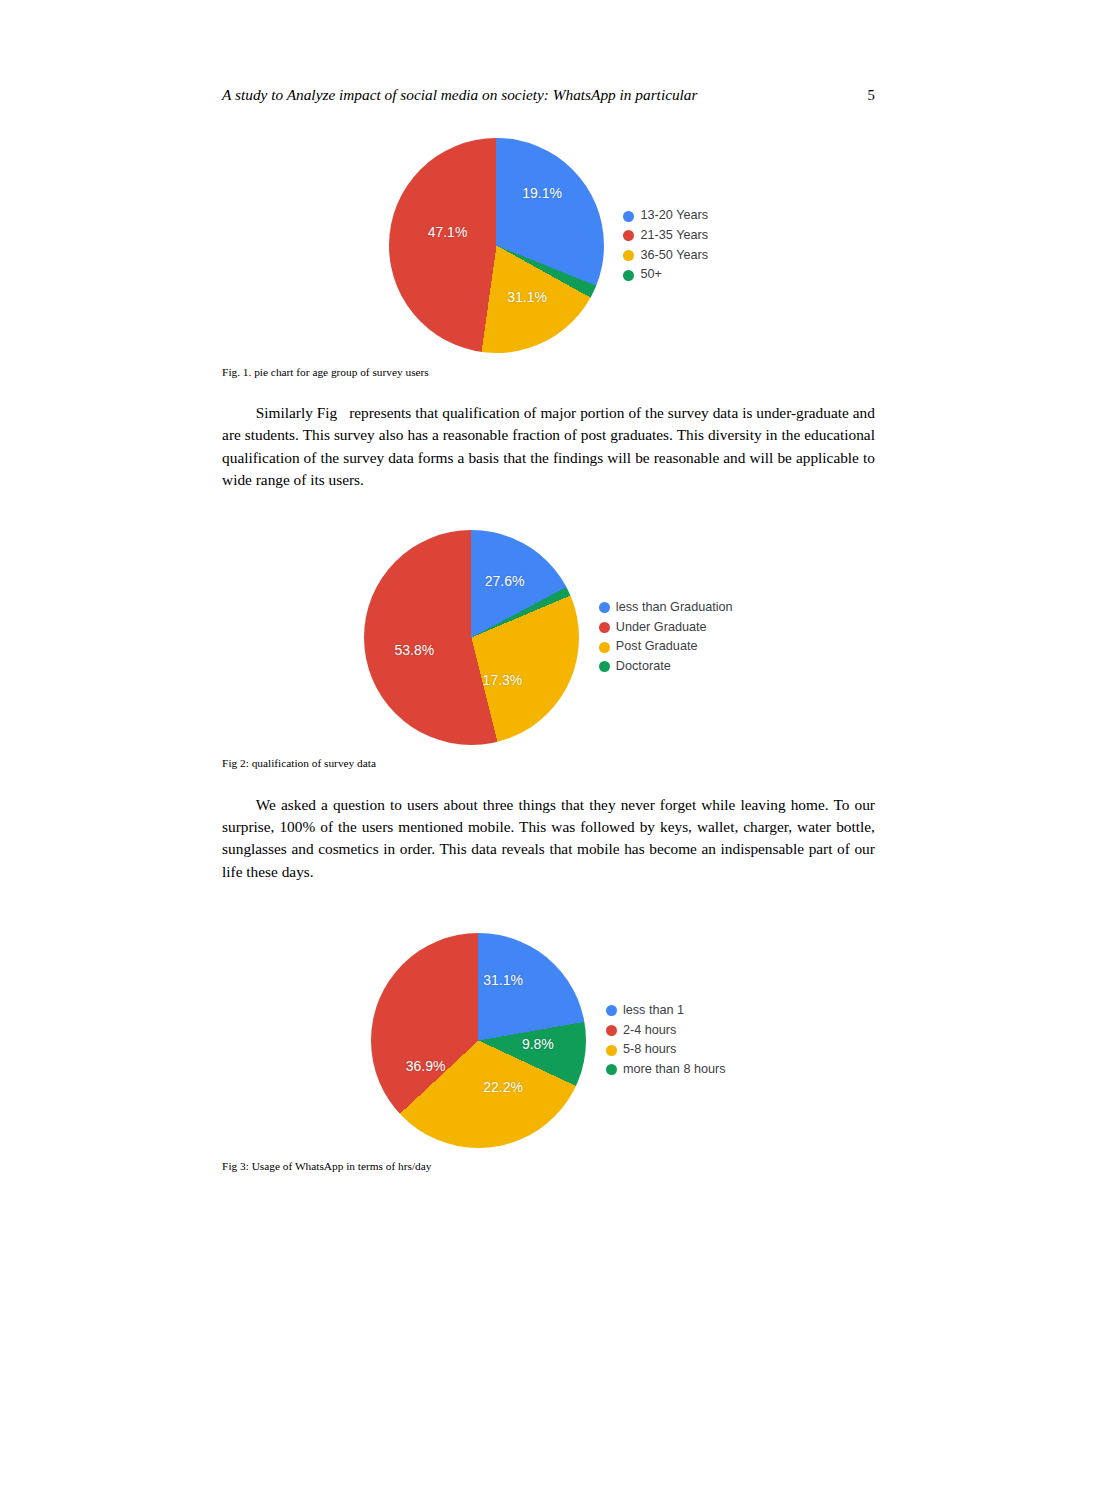A study to Analyze impact of social media on society: WhatsApp in particular 5
47.1% 31.1% 19.1%
13-20 Years
21-35 Years
36-50 Years
50+
Fig. 1. pie chart for age group of survey users
Similarly Fig represents that qualification of major portion of the survey data is under-graduate and are students. This survey also has a reasonable fraction of post graduates. This diversity in the educational qualification of the survey data forms a basis that the findings will be reasonable and will be applicable to wide range of its users.
53.8% 17.3% 27.6%
less than Graduation
Under Graduate
Post Graduate
Doctorate
Fig 2: qualification of survey data
We asked a question to users about three things that they never forget while leaving home. To our surprise, 100% of the users mentioned mobile. This was followed by keys, wallet, charger, water bottle, sunglasses and cosmetics in order. This data reveals that mobile has become an indispensable part of our life these days.
36.9% 22.2% 31.1% 9.8%
less than 1
2-4 hours
5-8 hours
more than 8 hours
Fig 3: Usage of WhatsApp in terms of hrs/day